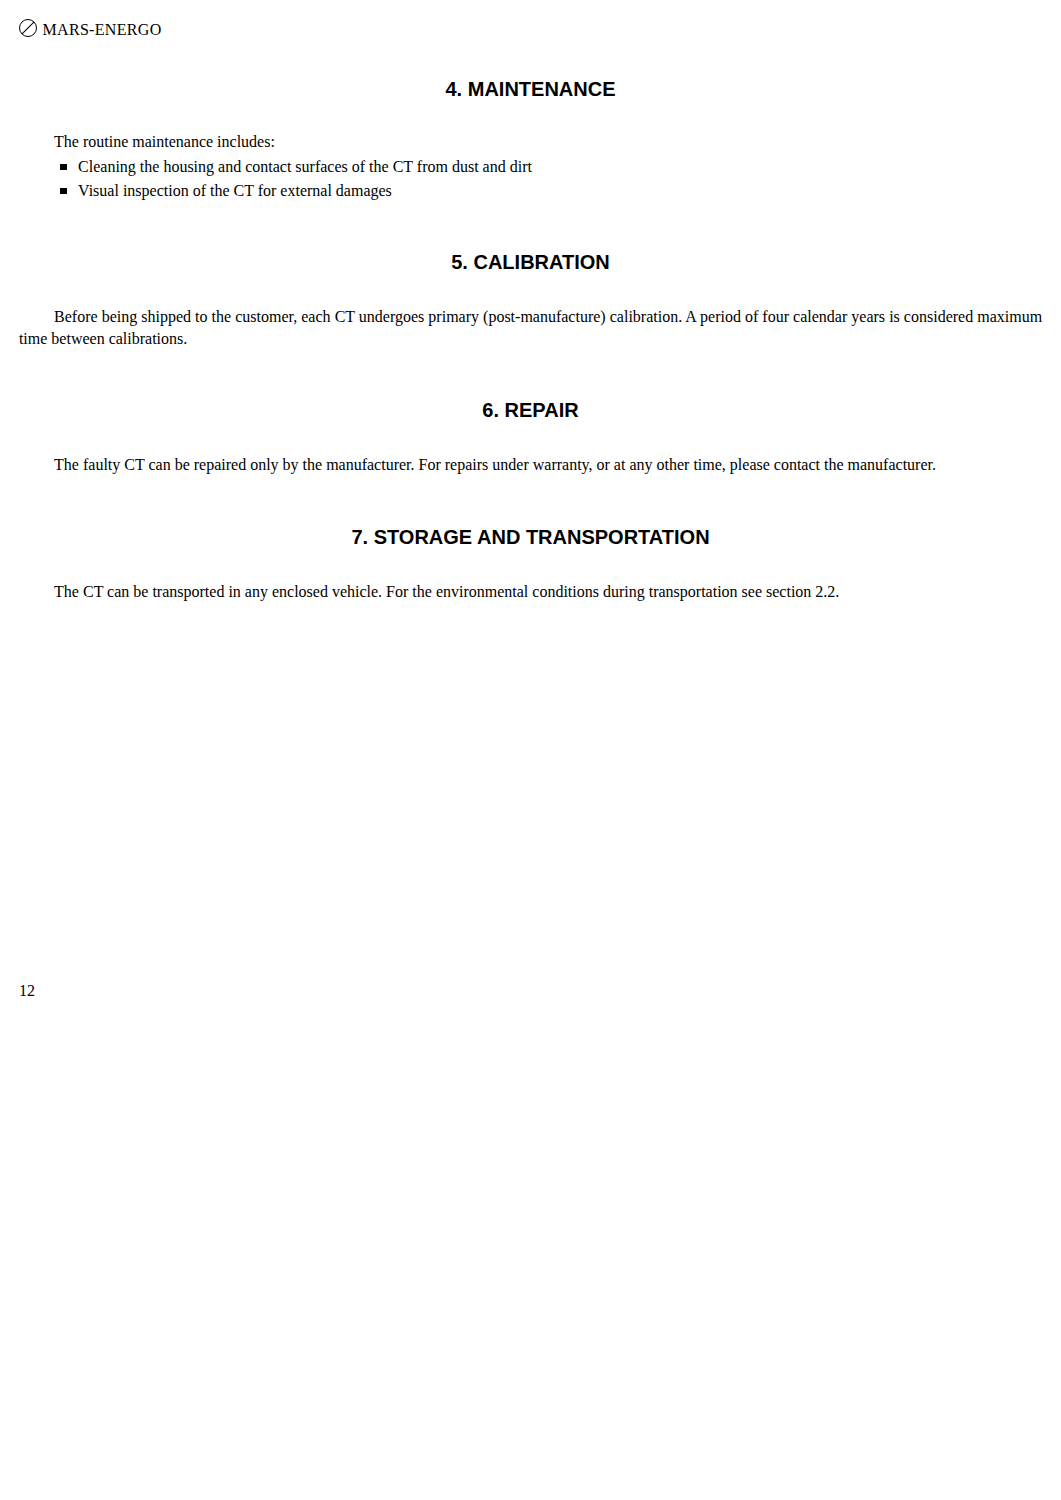MARS-ENERGO
4. MAINTENANCE
The routine maintenance includes:
Cleaning the housing and contact surfaces of the CT from dust and dirt
Visual inspection of the CT for external damages
5. CALIBRATION
Before being shipped to the customer, each CT undergoes primary (post-manufacture) calibration. A period of four calendar years is considered maximum time between calibrations.
6. REPAIR
The faulty CT can be repaired only by the manufacturer. For repairs under warranty, or at any other time, please contact the manufacturer.
7. STORAGE AND TRANSPORTATION
The CT can be transported in any enclosed vehicle. For the environmental conditions during transportation see section 2.2.
12